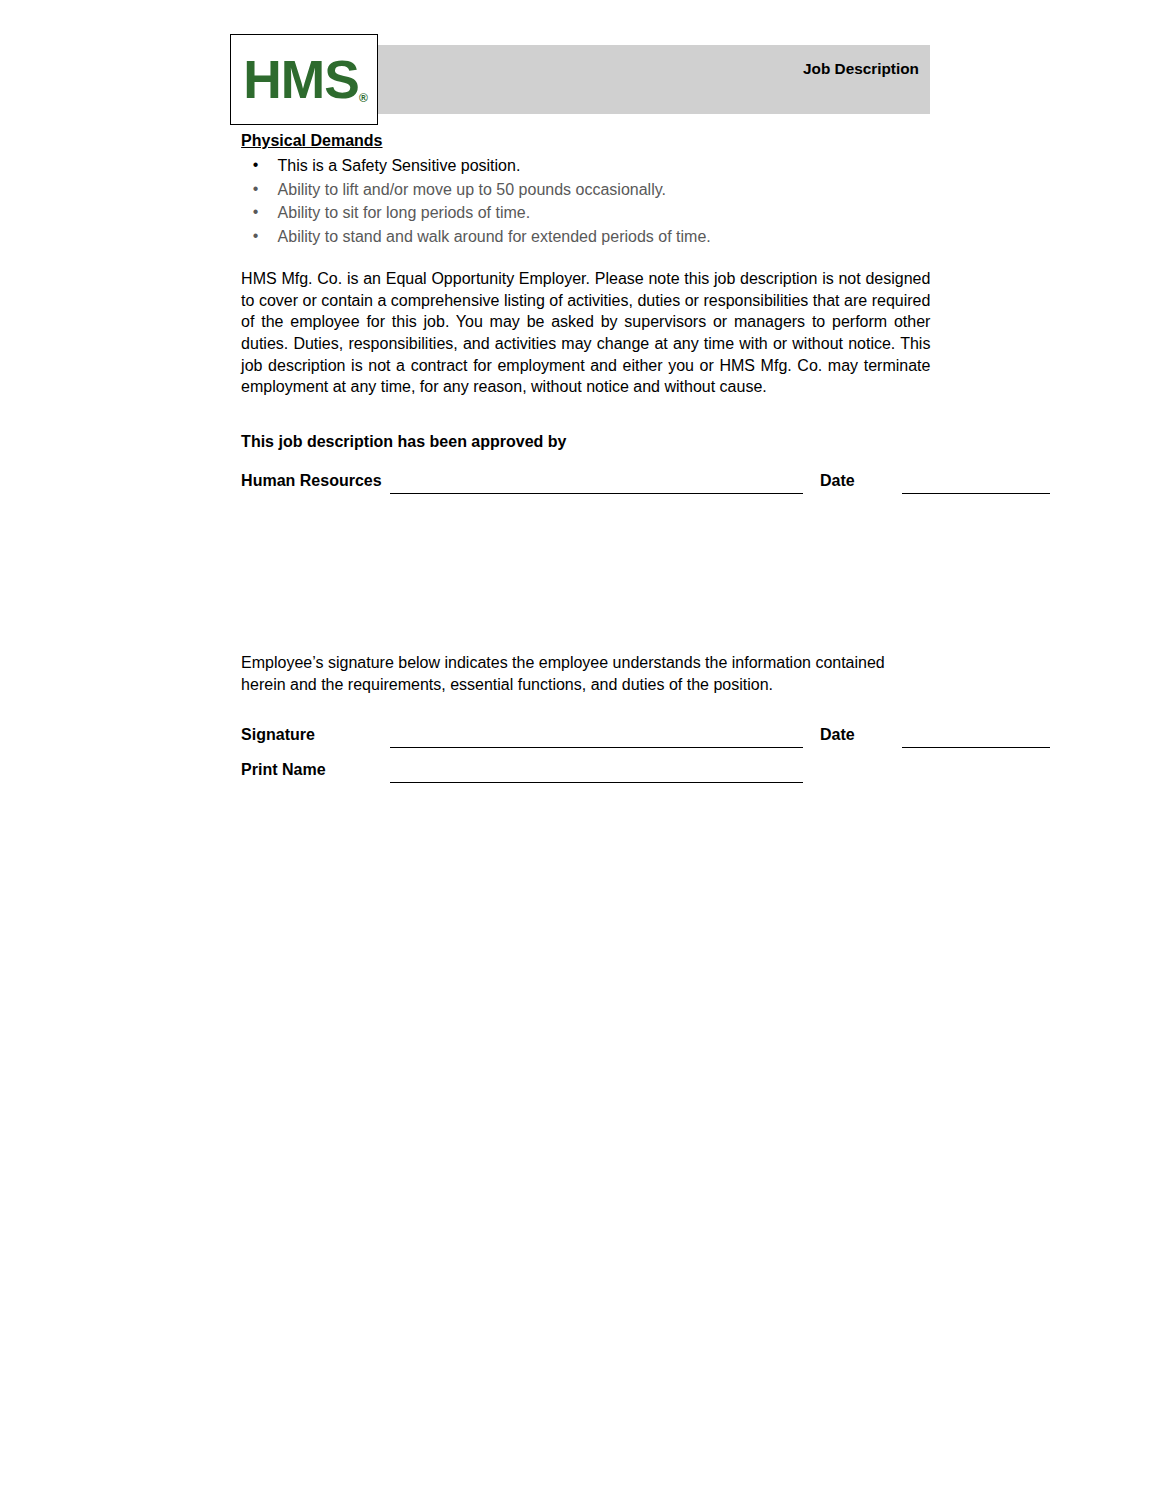Job Description
HMS®
Physical Demands
This is a Safety Sensitive position.
Ability to lift and/or move up to 50 pounds occasionally.
Ability to sit for long periods of time.
Ability to stand and walk around for extended periods of time.
HMS Mfg. Co. is an Equal Opportunity Employer. Please note this job description is not designed to cover or contain a comprehensive listing of activities, duties or responsibilities that are required of the employee for this job. You may be asked by supervisors or managers to perform other duties. Duties, responsibilities, and activities may change at any time with or without notice. This job description is not a contract for employment and either you or HMS Mfg. Co. may terminate employment at any time, for any reason, without notice and without cause.
This job description has been approved by
Human Resources
Date
Employee’s signature below indicates the employee understands the information contained herein and the requirements, essential functions, and duties of the position.
Signature
Date
Print Name